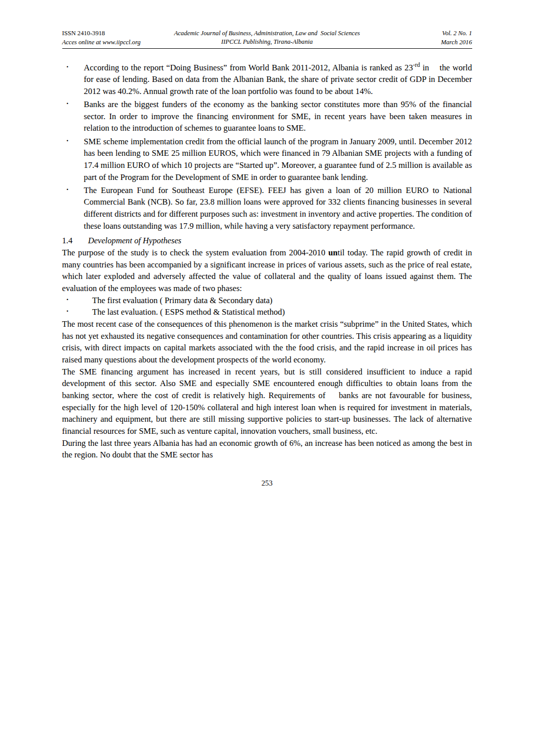| ISSN 2410-3918 Acces online at www.iipccl.org | Academic Journal of Business, Administration, Law and Social Sciences IIPCCL Publishing, Tirana-Albania | Vol. 2 No. 1 March 2016 |
According to the report “Doing Business” from World Bank 2011-2012, Albania is ranked as 23-rd in the world for ease of lending. Based on data from the Albanian Bank, the share of private sector credit of GDP in December 2012 was 40.2%. Annual growth rate of the loan portfolio was found to be about 14%.
Banks are the biggest funders of the economy as the banking sector constitutes more than 95% of the financial sector. In order to improve the financing environment for SME, in recent years have been taken measures in relation to the introduction of schemes to guarantee loans to SME.
SME scheme implementation credit from the official launch of the program in January 2009, until. December 2012 has been lending to SME 25 million EUROS, which were financed in 79 Albanian SME projects with a funding of 17.4 million EURO of which 10 projects are “Started up”. Moreover, a guarantee fund of 2.5 million is available as part of the Program for the Development of SME in order to guarantee bank lending.
The European Fund for Southeast Europe (EFSE). FEEJ has given a loan of 20 million EURO to National Commercial Bank (NCB). So far, 23.8 million loans were approved for 332 clients financing businesses in several different districts and for different purposes such as: investment in inventory and active properties. The condition of these loans outstanding was 17.9 million, while having a very satisfactory repayment performance.
1.4 Development of Hypotheses
The purpose of the study is to check the system evaluation from 2004-2010 until today. The rapid growth of credit in many countries has been accompanied by a significant increase in prices of various assets, such as the price of real estate, which later exploded and adversely affected the value of collateral and the quality of loans issued against them. The evaluation of the employees was made of two phases:
The first evaluation ( Primary data & Secondary data)
The last evaluation. ( ESPS method & Statistical method)
The most recent case of the consequences of this phenomenon is the market crisis “subprime” in the United States, which has not yet exhausted its negative consequences and contamination for other countries. This crisis appearing as a liquidity crisis, with direct impacts on capital markets associated with the the food crisis, and the rapid increase in oil prices has raised many questions about the development prospects of the world economy.
The SME financing argument has increased in recent years, but is still considered insufficient to induce a rapid development of this sector. Also SME and especially SME encountered enough difficulties to obtain loans from the banking sector, where the cost of credit is relatively high. Requirements of banks are not favourable for business, especially for the high level of 120-150% collateral and high interest loan when is required for investment in materials, machinery and equipment, but there are still missing supportive policies to start-up businesses. The lack of alternative financial resources for SME, such as venture capital, innovation vouchers, small business, etc.
During the last three years Albania has had an economic growth of 6%, an increase has been noticed as among the best in the region. No doubt that the SME sector has
253